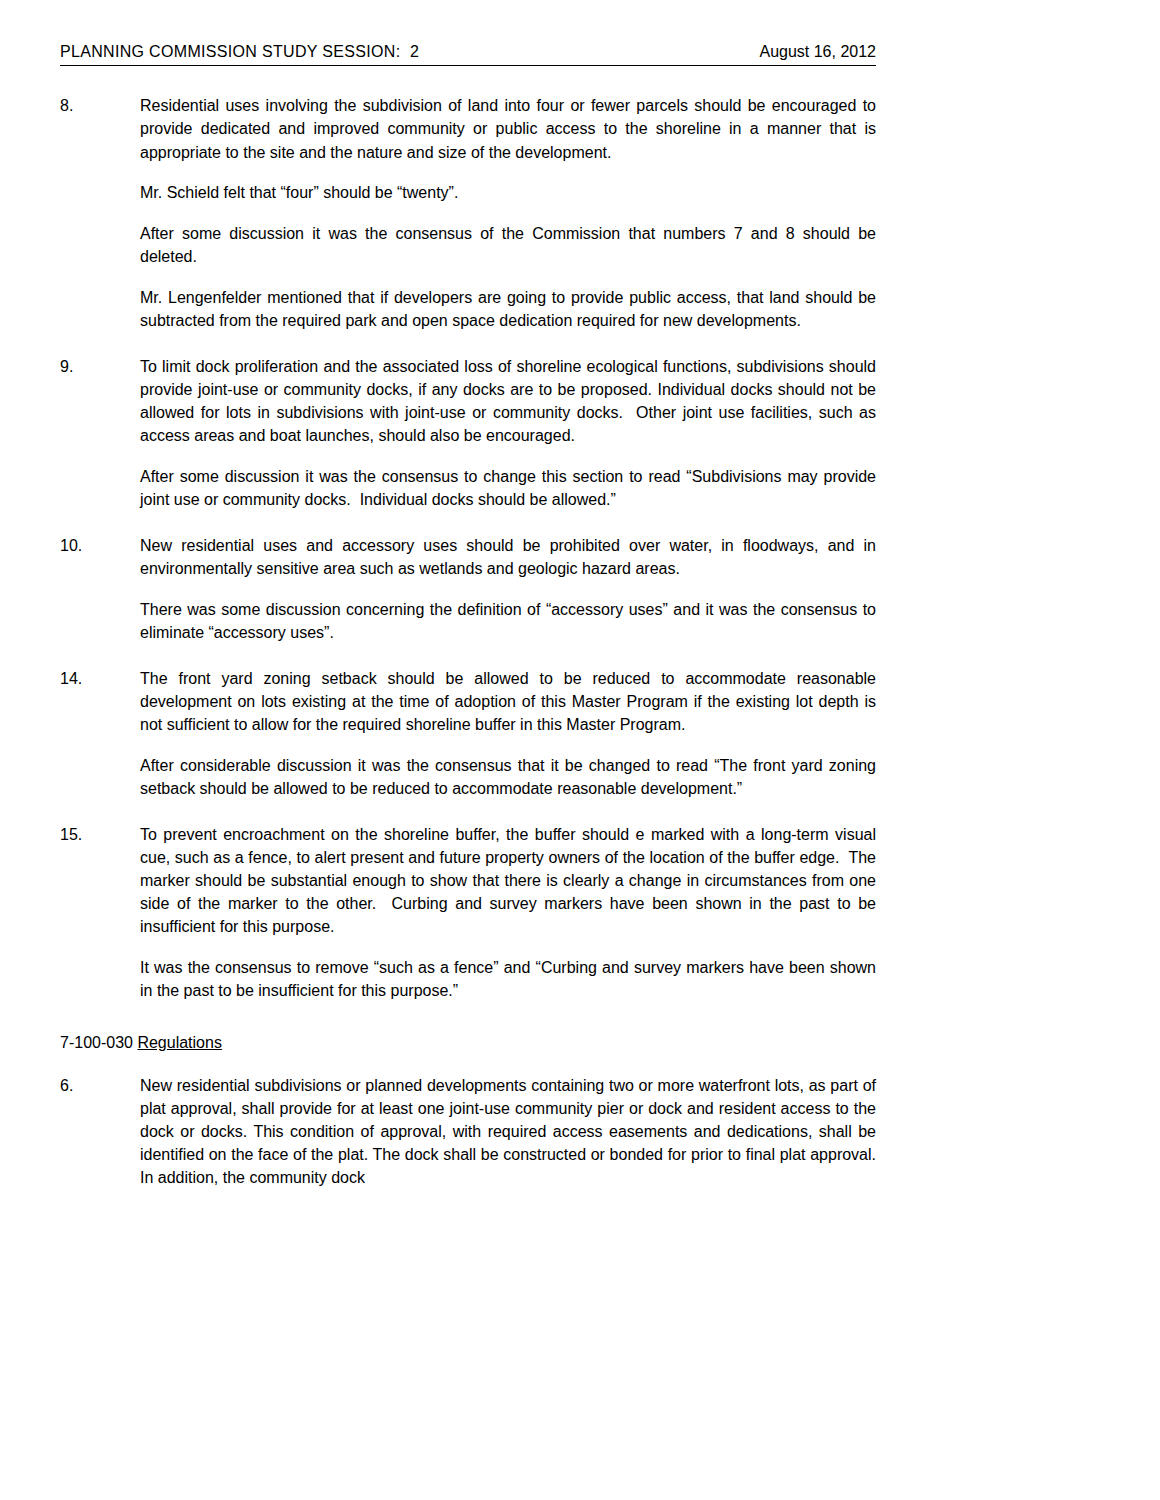PLANNING COMMISSION STUDY SESSION: 2 August 16, 2012
8.
Residential uses involving the subdivision of land into four or fewer parcels should be encouraged to provide dedicated and improved community or public access to the shoreline in a manner that is appropriate to the site and the nature and size of the development.
Mr. Schield felt that “four” should be “twenty”.
After some discussion it was the consensus of the Commission that numbers 7 and 8 should be deleted.
Mr. Lengenfelder mentioned that if developers are going to provide public access, that land should be subtracted from the required park and open space dedication required for new developments.
9.
To limit dock proliferation and the associated loss of shoreline ecological functions, subdivisions should provide joint-use or community docks, if any docks are to be proposed. Individual docks should not be allowed for lots in subdivisions with joint-use or community docks. Other joint use facilities, such as access areas and boat launches, should also be encouraged.
After some discussion it was the consensus to change this section to read “Subdivisions may provide joint use or community docks. Individual docks should be allowed.”
10.
New residential uses and accessory uses should be prohibited over water, in floodways, and in environmentally sensitive area such as wetlands and geologic hazard areas.
There was some discussion concerning the definition of “accessory uses” and it was the consensus to eliminate “accessory uses”.
14.
The front yard zoning setback should be allowed to be reduced to accommodate reasonable development on lots existing at the time of adoption of this Master Program if the existing lot depth is not sufficient to allow for the required shoreline buffer in this Master Program.
After considerable discussion it was the consensus that it be changed to read “The front yard zoning setback should be allowed to be reduced to accommodate reasonable development.”
15.
To prevent encroachment on the shoreline buffer, the buffer should e marked with a long-term visual cue, such as a fence, to alert present and future property owners of the location of the buffer edge. The marker should be substantial enough to show that there is clearly a change in circumstances from one side of the marker to the other. Curbing and survey markers have been shown in the past to be insufficient for this purpose.
It was the consensus to remove “such as a fence” and “Curbing and survey markers have been shown in the past to be insufficient for this purpose.”
7-100-030 Regulations
6.
New residential subdivisions or planned developments containing two or more waterfront lots, as part of plat approval, shall provide for at least one joint-use community pier or dock and resident access to the dock or docks. This condition of approval, with required access easements and dedications, shall be identified on the face of the plat. The dock shall be constructed or bonded for prior to final plat approval. In addition, the community dock